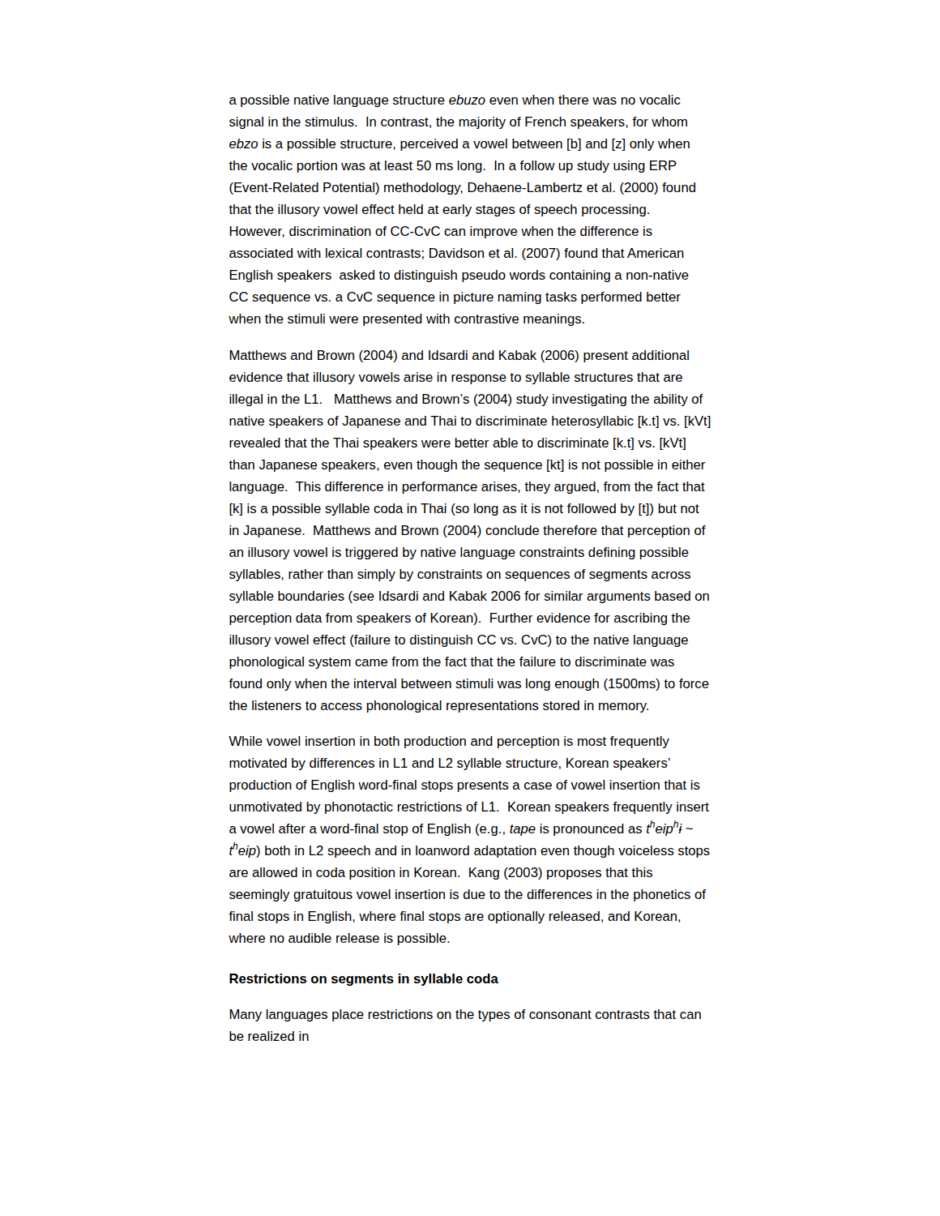a possible native language structure ebuzo even when there was no vocalic signal in the stimulus. In contrast, the majority of French speakers, for whom ebzo is a possible structure, perceived a vowel between [b] and [z] only when the vocalic portion was at least 50 ms long. In a follow up study using ERP (Event-Related Potential) methodology, Dehaene-Lambertz et al. (2000) found that the illusory vowel effect held at early stages of speech processing. However, discrimination of CC-CvC can improve when the difference is associated with lexical contrasts; Davidson et al. (2007) found that American English speakers asked to distinguish pseudo words containing a non-native CC sequence vs. a CvC sequence in picture naming tasks performed better when the stimuli were presented with contrastive meanings.
Matthews and Brown (2004) and Idsardi and Kabak (2006) present additional evidence that illusory vowels arise in response to syllable structures that are illegal in the L1. Matthews and Brown’s (2004) study investigating the ability of native speakers of Japanese and Thai to discriminate heterosyllabic [k.t] vs. [kVt] revealed that the Thai speakers were better able to discriminate [k.t] vs. [kVt] than Japanese speakers, even though the sequence [kt] is not possible in either language. This difference in performance arises, they argued, from the fact that [k] is a possible syllable coda in Thai (so long as it is not followed by [t]) but not in Japanese. Matthews and Brown (2004) conclude therefore that perception of an illusory vowel is triggered by native language constraints defining possible syllables, rather than simply by constraints on sequences of segments across syllable boundaries (see Idsardi and Kabak 2006 for similar arguments based on perception data from speakers of Korean). Further evidence for ascribing the illusory vowel effect (failure to distinguish CC vs. CvC) to the native language phonological system came from the fact that the failure to discriminate was found only when the interval between stimuli was long enough (1500ms) to force the listeners to access phonological representations stored in memory.
While vowel insertion in both production and perception is most frequently motivated by differences in L1 and L2 syllable structure, Korean speakers’ production of English word-final stops presents a case of vowel insertion that is unmotivated by phonotactic restrictions of L1. Korean speakers frequently insert a vowel after a word-final stop of English (e.g., tape is pronounced as theiphɨ ~ theip) both in L2 speech and in loanword adaptation even though voiceless stops are allowed in coda position in Korean. Kang (2003) proposes that this seemingly gratuitous vowel insertion is due to the differences in the phonetics of final stops in English, where final stops are optionally released, and Korean, where no audible release is possible.
Restrictions on segments in syllable coda
Many languages place restrictions on the types of consonant contrasts that can be realized in